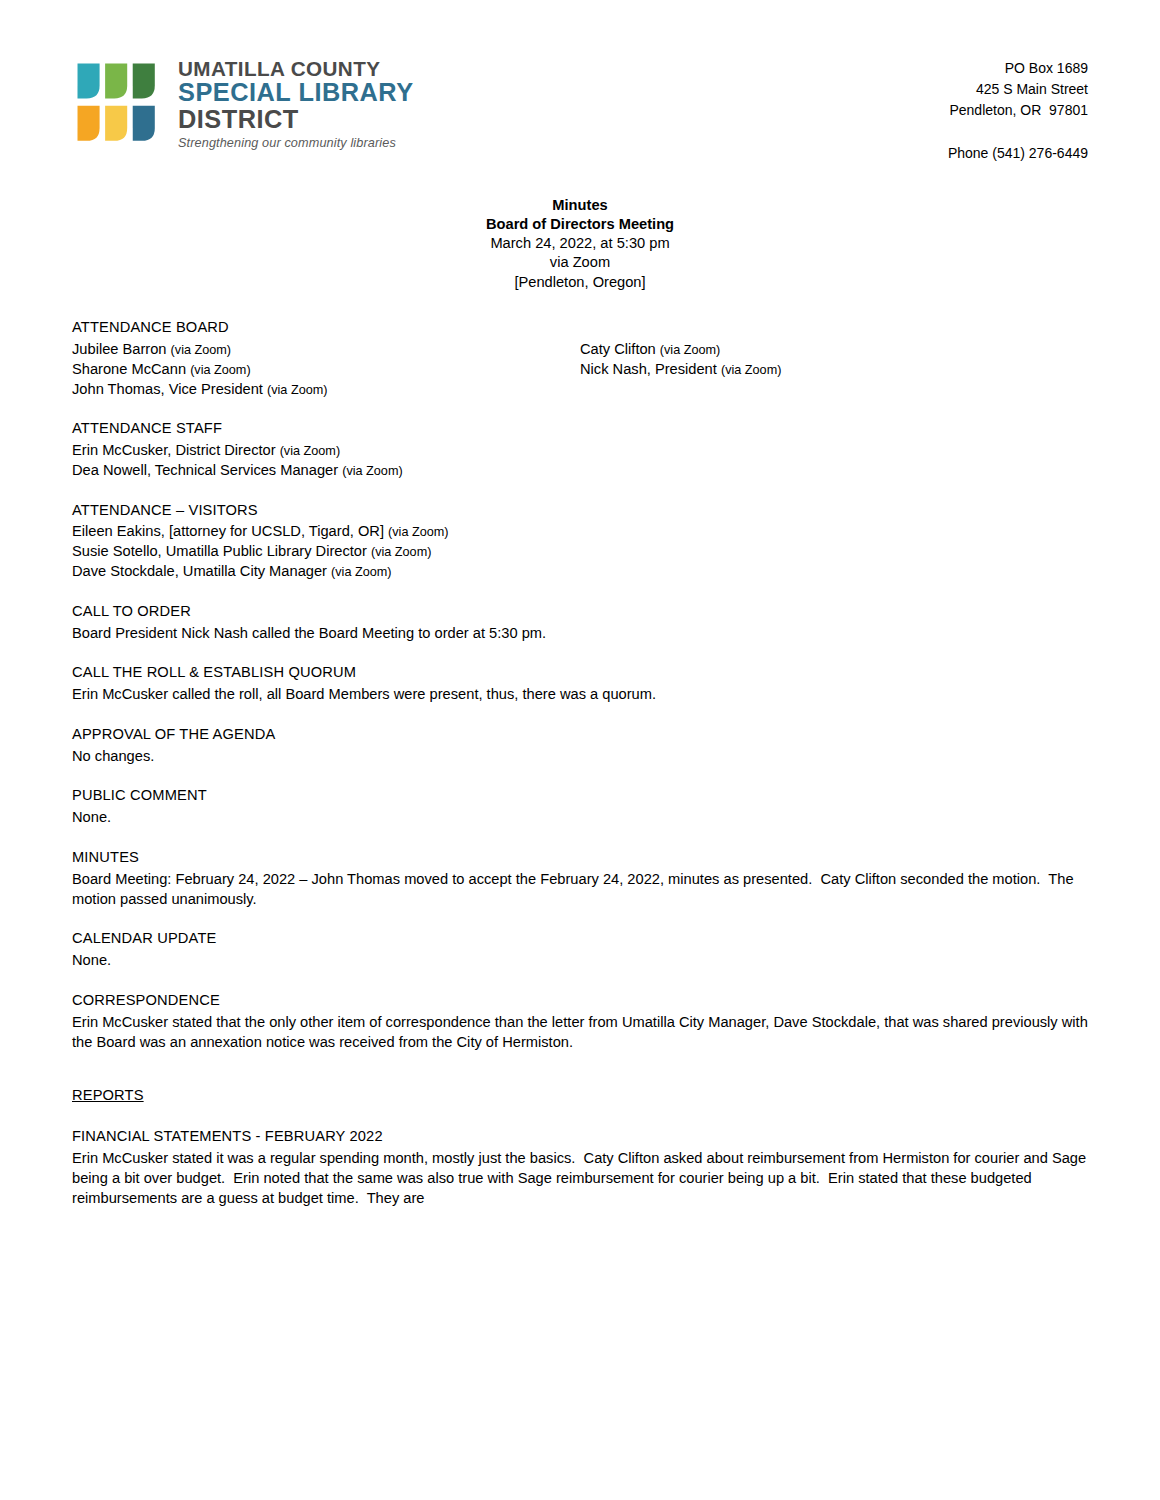UMATILLA COUNTY
SPECIAL LIBRARY
DISTRICT
Strengthening our community libraries
PO Box 1689
425 S Main Street
Pendleton, OR 97801
Phone (541) 276-6449
Minutes
Board of Directors Meeting
March 24, 2022, at 5:30 pm
via Zoom
[Pendleton, Oregon]
ATTENDANCE BOARD
| Jubilee Barron (via Zoom) | Caty Clifton (via Zoom) |
| Sharone McCann (via Zoom) | Nick Nash, President (via Zoom) |
| John Thomas, Vice President (via Zoom) |
ATTENDANCE STAFF
Erin McCusker, District Director (via Zoom)
Dea Nowell, Technical Services Manager (via Zoom)
ATTENDANCE – VISITORS
Eileen Eakins, [attorney for UCSLD, Tigard, OR] (via Zoom)
Susie Sotello, Umatilla Public Library Director (via Zoom)
Dave Stockdale, Umatilla City Manager (via Zoom)
CALL TO ORDER
Board President Nick Nash called the Board Meeting to order at 5:30 pm.
CALL THE ROLL & ESTABLISH QUORUM
Erin McCusker called the roll, all Board Members were present, thus, there was a quorum.
APPROVAL OF THE AGENDA
No changes.
PUBLIC COMMENT
None.
MINUTES
Board Meeting: February 24, 2022 – John Thomas moved to accept the February 24, 2022, minutes as presented. Caty Clifton seconded the motion. The motion passed unanimously.
CALENDAR UPDATE
None.
CORRESPONDENCE
Erin McCusker stated that the only other item of correspondence than the letter from Umatilla City Manager, Dave Stockdale, that was shared previously with the Board was an annexation notice was received from the City of Hermiston.
REPORTS
FINANCIAL STATEMENTS - February 2022
Erin McCusker stated it was a regular spending month, mostly just the basics. Caty Clifton asked about reimbursement from Hermiston for courier and Sage being a bit over budget. Erin noted that the same was also true with Sage reimbursement for courier being up a bit. Erin stated that these budgeted reimbursements are a guess at budget time. They are